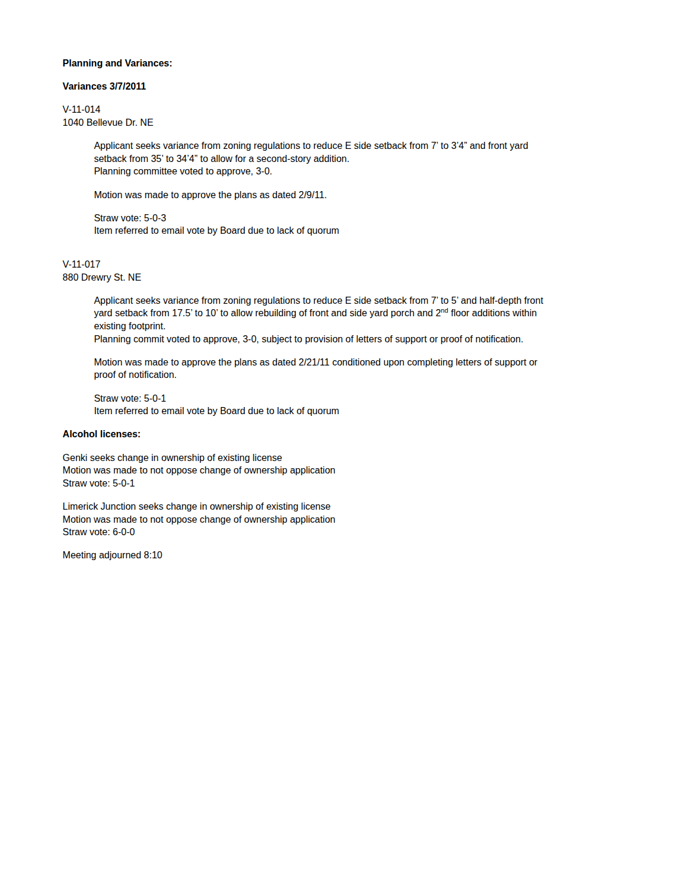Planning and Variances:
Variances 3/7/2011
V-11-014
1040 Bellevue Dr. NE
Applicant seeks variance from zoning regulations to reduce E side setback from 7’ to 3’4” and front yard setback from 35’ to 34’4” to allow for a second-story addition.
Planning committee voted to approve, 3-0.
Motion was made to approve the plans as dated 2/9/11.
Straw vote: 5-0-3
Item referred to email vote by Board due to lack of quorum
V-11-017
880 Drewry St. NE
Applicant seeks variance from zoning regulations to reduce E side setback from 7’ to 5’ and half-depth front yard setback from 17.5’ to 10’ to allow rebuilding of front and side yard porch and 2nd floor additions within existing footprint.
Planning commit voted to approve, 3-0, subject to provision of letters of support or proof of notification.
Motion was made to approve the plans as dated 2/21/11 conditioned upon completing letters of support or proof of notification.
Straw vote: 5-0-1
Item referred to email vote by Board due to lack of quorum
Alcohol licenses:
Genki seeks change in ownership of existing license
Motion was made to not oppose change of ownership application
Straw vote: 5-0-1
Limerick Junction seeks change in ownership of existing license
Motion was made to not oppose change of ownership application
Straw vote: 6-0-0
Meeting adjourned 8:10